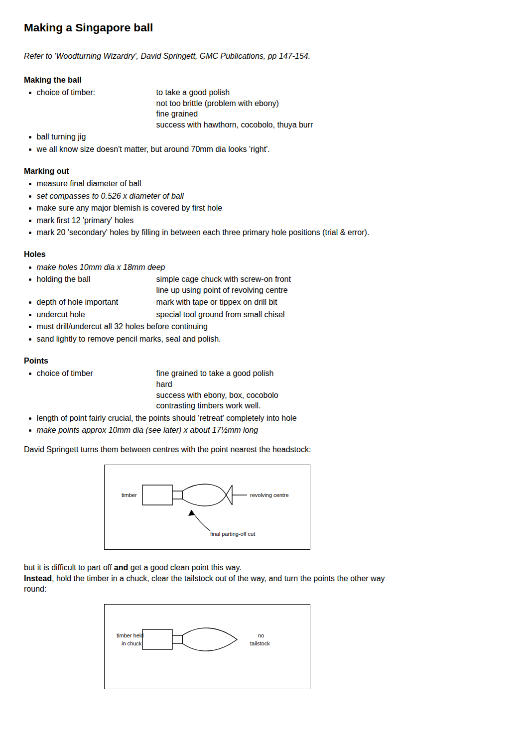Making a Singapore ball
Refer to 'Woodturning Wizardry', David Springett, GMC Publications, pp 147-154.
Making the ball
choice of timber:
to take a good polish
not too brittle (problem with ebony)
fine grained
success with hawthorn, cocobolo, thuya burr
ball turning jig
we all know size doesn't matter, but around 70mm dia looks 'right'.
Marking out
measure final diameter of ball
set compasses to 0.526 x diameter of ball
make sure any major blemish is covered by first hole
mark first 12 'primary' holes
mark 20 'secondary' holes by filling in between each three primary hole positions (trial & error).
Holes
make holes 10mm dia x 18mm deep
holding the ball
simple cage chuck with screw-on front
line up using point of revolving centre
depth of hole important
mark with tape or tippex on drill bit
undercut hole
special tool ground from small chisel
must drill/undercut all 32 holes before continuing
sand lightly to remove pencil marks, seal and polish.
Points
choice of timber
fine grained to take a good polish
hard
success with ebony, box, cocobolo
contrasting timbers work well.
length of point fairly crucial, the points should 'retreat' completely into hole
make points approx 10mm dia (see later) x about 17½mm long
David Springett turns them between centres with the point nearest the headstock:
timber revolving centre final parting-off cut
but it is difficult to part off and get a good clean point this way.
Instead, hold the timber in a chuck, clear the tailstock out of the way, and turn the points the other way round:
timber held in chuck no tailstock